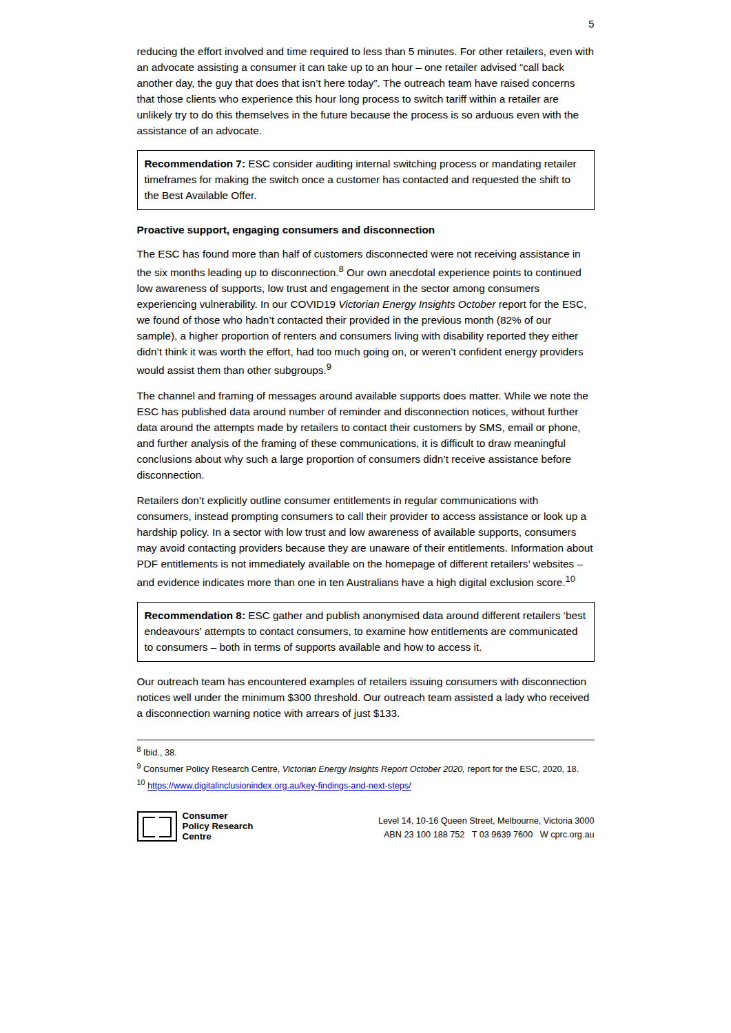5
reducing the effort involved and time required to less than 5 minutes. For other retailers, even with an advocate assisting a consumer it can take up to an hour – one retailer advised “call back another day, the guy that does that isn’t here today”. The outreach team have raised concerns that those clients who experience this hour long process to switch tariff within a retailer are unlikely try to do this themselves in the future because the process is so arduous even with the assistance of an advocate.
Recommendation 7: ESC consider auditing internal switching process or mandating retailer timeframes for making the switch once a customer has contacted and requested the shift to the Best Available Offer.
Proactive support, engaging consumers and disconnection
The ESC has found more than half of customers disconnected were not receiving assistance in the six months leading up to disconnection.8 Our own anecdotal experience points to continued low awareness of supports, low trust and engagement in the sector among consumers experiencing vulnerability. In our COVID19 Victorian Energy Insights October report for the ESC, we found of those who hadn’t contacted their provided in the previous month (82% of our sample), a higher proportion of renters and consumers living with disability reported they either didn’t think it was worth the effort, had too much going on, or weren’t confident energy providers would assist them than other subgroups.9
The channel and framing of messages around available supports does matter. While we note the ESC has published data around number of reminder and disconnection notices, without further data around the attempts made by retailers to contact their customers by SMS, email or phone, and further analysis of the framing of these communications, it is difficult to draw meaningful conclusions about why such a large proportion of consumers didn’t receive assistance before disconnection.
Retailers don’t explicitly outline consumer entitlements in regular communications with consumers, instead prompting consumers to call their provider to access assistance or look up a hardship policy. In a sector with low trust and low awareness of available supports, consumers may avoid contacting providers because they are unaware of their entitlements. Information about PDF entitlements is not immediately available on the homepage of different retailers’ websites – and evidence indicates more than one in ten Australians have a high digital exclusion score.10
Recommendation 8: ESC gather and publish anonymised data around different retailers ‘best endeavours’ attempts to contact consumers, to examine how entitlements are communicated to consumers – both in terms of supports available and how to access it.
Our outreach team has encountered examples of retailers issuing consumers with disconnection notices well under the minimum $300 threshold. Our outreach team assisted a lady who received a disconnection warning notice with arrears of just $133.
8 Ibid., 38.
9 Consumer Policy Research Centre, Victorian Energy Insights Report October 2020, report for the ESC, 2020, 18.
10 https://www.digitalinclusionindex.org.au/key-findings-and-next-steps/
Consumer
Policy Research
Centre
Level 14, 10-16 Queen Street, Melbourne, Victoria 3000
ABN 23 100 188 752 T 03 9639 7600 W cprc.org.au